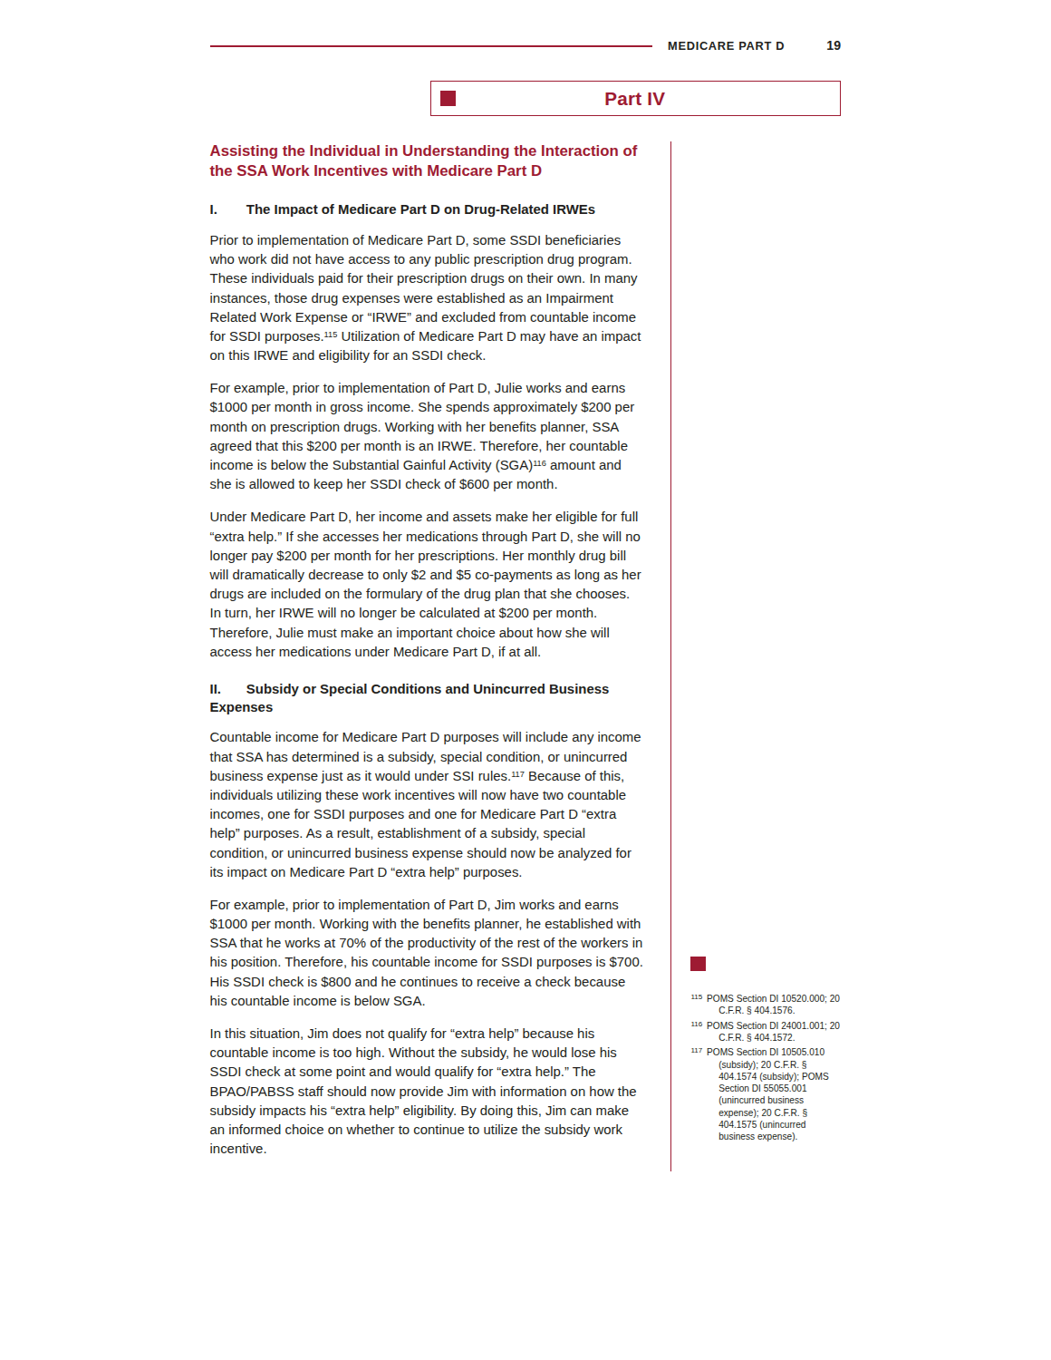Medicare Part D
19
Part IV
Assisting the Individual in Understanding the Interaction of the SSA Work Incentives with Medicare Part D
I. The Impact of Medicare Part D on Drug-Related IRWEs
Prior to implementation of Medicare Part D, some SSDI beneficiaries who work did not have access to any public prescription drug program. These individuals paid for their prescription drugs on their own. In many instances, those drug expenses were established as an Impairment Related Work Expense or “IRWE” and excluded from countable income for SSDI purposes.115 Utilization of Medicare Part D may have an impact on this IRWE and eligibility for an SSDI check.
For example, prior to implementation of Part D, Julie works and earns $1000 per month in gross income. She spends approximately $200 per month on prescription drugs. Working with her benefits planner, SSA agreed that this $200 per month is an IRWE. Therefore, her countable income is below the Substantial Gainful Activity (SGA)116 amount and she is allowed to keep her SSDI check of $600 per month.
Under Medicare Part D, her income and assets make her eligible for full “extra help.” If she accesses her medications through Part D, she will no longer pay $200 per month for her prescriptions. Her monthly drug bill will dramatically decrease to only $2 and $5 co-payments as long as her drugs are included on the formulary of the drug plan that she chooses. In turn, her IRWE will no longer be calculated at $200 per month. Therefore, Julie must make an important choice about how she will access her medications under Medicare Part D, if at all.
II. Subsidy or Special Conditions and Unincurred Business Expenses
Countable income for Medicare Part D purposes will include any income that SSA has determined is a subsidy, special condition, or unincurred business expense just as it would under SSI rules.117 Because of this, individuals utilizing these work incentives will now have two countable incomes, one for SSDI purposes and one for Medicare Part D “extra help” purposes. As a result, establishment of a subsidy, special condition, or unincurred business expense should now be analyzed for its impact on Medicare Part D “extra help” purposes.
For example, prior to implementation of Part D, Jim works and earns $1000 per month. Working with the benefits planner, he established with SSA that he works at 70% of the productivity of the rest of the workers in his position. Therefore, his countable income for SSDI purposes is $700. His SSDI check is $800 and he continues to receive a check because his countable income is below SGA.
In this situation, Jim does not qualify for “extra help” because his countable income is too high. Without the subsidy, he would lose his SSDI check at some point and would qualify for “extra help.” The BPAO/PABSS staff should now provide Jim with information on how the subsidy impacts his “extra help” eligibility. By doing this, Jim can make an informed choice on whether to continue to utilize the subsidy work incentive.
115 POMS Section DI 10520.000; 20 C.F.R. § 404.1576.
116 POMS Section DI 24001.001; 20 C.F.R. § 404.1572.
117 POMS Section DI 10505.010 (subsidy); 20 C.F.R. § 404.1574 (subsidy); POMS Section DI 55055.001 (unincurred business expense); 20 C.F.R. § 404.1575 (unincurred business expense).